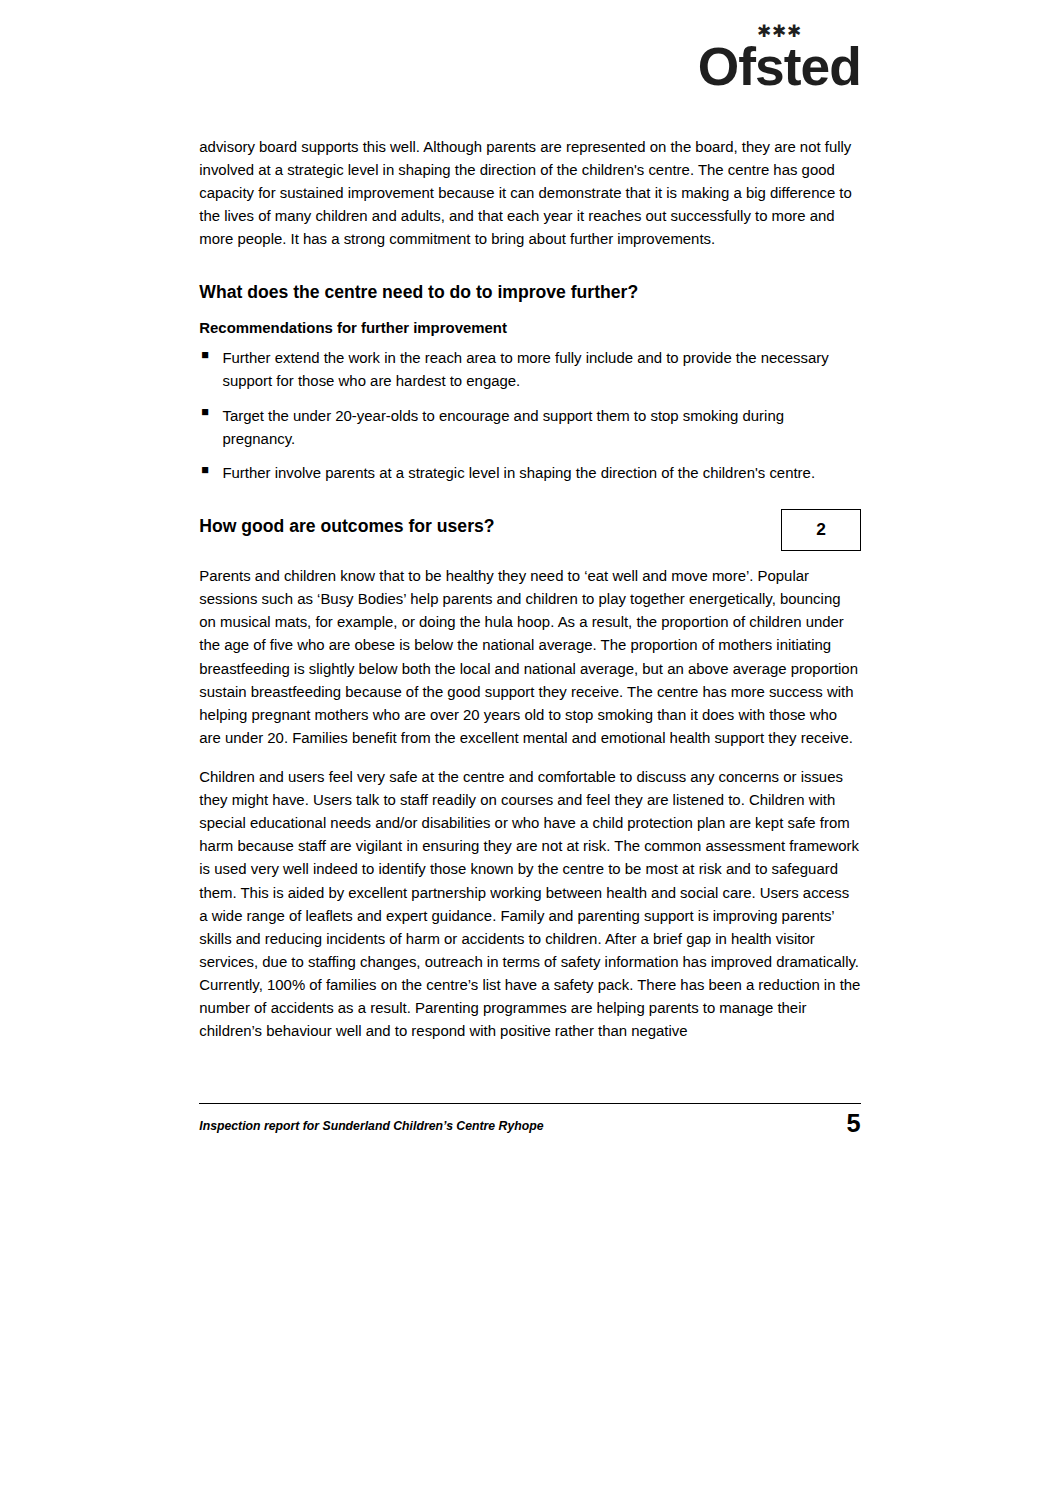✱✱✱
Ofsted
advisory board supports this well. Although parents are represented on the board, they are not fully involved at a strategic level in shaping the direction of the children's centre. The centre has good capacity for sustained improvement because it can demonstrate that it is making a big difference to the lives of many children and adults, and that each year it reaches out successfully to more and more people. It has a strong commitment to bring about further improvements.
What does the centre need to do to improve further?
Recommendations for further improvement
Further extend the work in the reach area to more fully include and to provide the necessary support for those who are hardest to engage.
Target the under 20-year-olds to encourage and support them to stop smoking during pregnancy.
Further involve parents at a strategic level in shaping the direction of the children's centre.
How good are outcomes for users?
2
Parents and children know that to be healthy they need to ‘eat well and move more’. Popular sessions such as ‘Busy Bodies’ help parents and children to play together energetically, bouncing on musical mats, for example, or doing the hula hoop. As a result, the proportion of children under the age of five who are obese is below the national average. The proportion of mothers initiating breastfeeding is slightly below both the local and national average, but an above average proportion sustain breastfeeding because of the good support they receive. The centre has more success with helping pregnant mothers who are over 20 years old to stop smoking than it does with those who are under 20. Families benefit from the excellent mental and emotional health support they receive.
Children and users feel very safe at the centre and comfortable to discuss any concerns or issues they might have. Users talk to staff readily on courses and feel they are listened to. Children with special educational needs and/or disabilities or who have a child protection plan are kept safe from harm because staff are vigilant in ensuring they are not at risk. The common assessment framework is used very well indeed to identify those known by the centre to be most at risk and to safeguard them. This is aided by excellent partnership working between health and social care. Users access a wide range of leaflets and expert guidance. Family and parenting support is improving parents’ skills and reducing incidents of harm or accidents to children. After a brief gap in health visitor services, due to staffing changes, outreach in terms of safety information has improved dramatically. Currently, 100% of families on the centre’s list have a safety pack. There has been a reduction in the number of accidents as a result. Parenting programmes are helping parents to manage their children’s behaviour well and to respond with positive rather than negative
Inspection report for Sunderland Children’s Centre Ryhope
5